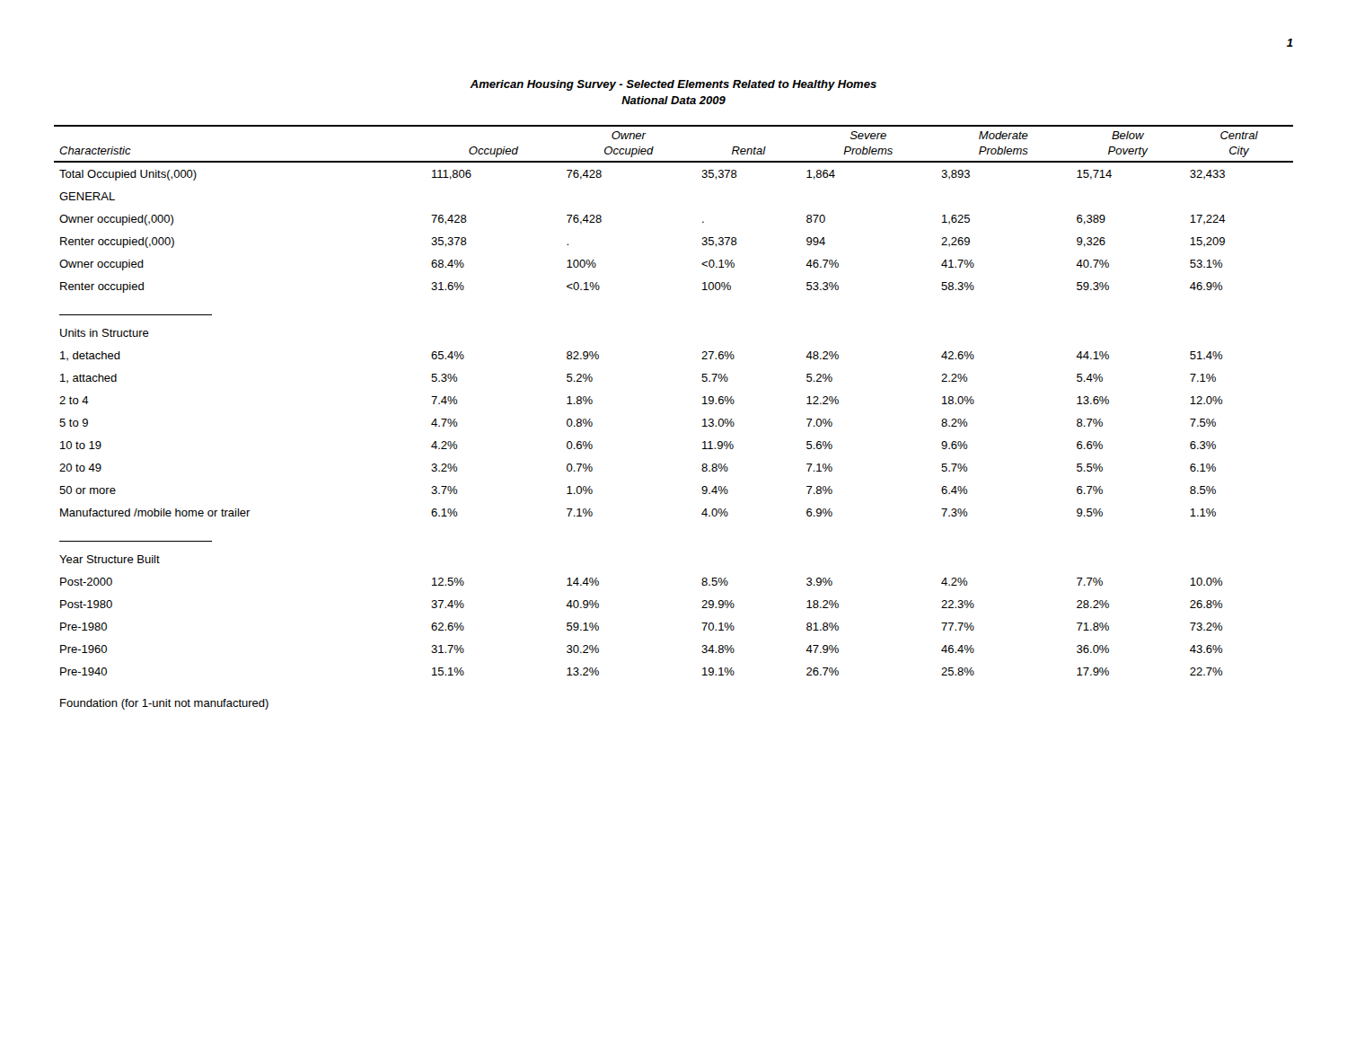1
American Housing Survey - Selected Elements Related to Healthy Homes
National Data 2009
| Characteristic | Occupied | Owner Occupied | Rental | Severe Problems | Moderate Problems | Below Poverty | Central City |
| --- | --- | --- | --- | --- | --- | --- | --- |
| Total Occupied Units(,000) | 111,806 | 76,428 | 35,378 | 1,864 | 3,893 | 15,714 | 32,433 |
| GENERAL | | | | | | | |
| Owner occupied(,000) | 76,428 | 76,428 | . | 870 | 1,625 | 6,389 | 17,224 |
| Renter occupied(,000) | 35,378 | . | 35,378 | 994 | 2,269 | 9,326 | 15,209 |
| Owner occupied | 68.4% | 100% | <0.1% | 46.7% | 41.7% | 40.7% | 53.1% |
| Renter occupied | 31.6% | <0.1% | 100% | 53.3% | 58.3% | 59.3% | 46.9% |
| Units in Structure | | | | | | | |
| 1, detached | 65.4% | 82.9% | 27.6% | 48.2% | 42.6% | 44.1% | 51.4% |
| 1, attached | 5.3% | 5.2% | 5.7% | 5.2% | 2.2% | 5.4% | 7.1% |
| 2 to 4 | 7.4% | 1.8% | 19.6% | 12.2% | 18.0% | 13.6% | 12.0% |
| 5 to 9 | 4.7% | 0.8% | 13.0% | 7.0% | 8.2% | 8.7% | 7.5% |
| 10 to 19 | 4.2% | 0.6% | 11.9% | 5.6% | 9.6% | 6.6% | 6.3% |
| 20 to 49 | 3.2% | 0.7% | 8.8% | 7.1% | 5.7% | 5.5% | 6.1% |
| 50 or more | 3.7% | 1.0% | 9.4% | 7.8% | 6.4% | 6.7% | 8.5% |
| Manufactured /mobile home or trailer | 6.1% | 7.1% | 4.0% | 6.9% | 7.3% | 9.5% | 1.1% |
| Year Structure Built | | | | | | | |
| Post-2000 | 12.5% | 14.4% | 8.5% | 3.9% | 4.2% | 7.7% | 10.0% |
| Post-1980 | 37.4% | 40.9% | 29.9% | 18.2% | 22.3% | 28.2% | 26.8% |
| Pre-1980 | 62.6% | 59.1% | 70.1% | 81.8% | 77.7% | 71.8% | 73.2% |
| Pre-1960 | 31.7% | 30.2% | 34.8% | 47.9% | 46.4% | 36.0% | 43.6% |
| Pre-1940 | 15.1% | 13.2% | 19.1% | 26.7% | 25.8% | 17.9% | 22.7% |
| Foundation (for 1-unit not manufactured) | | | | | | | |